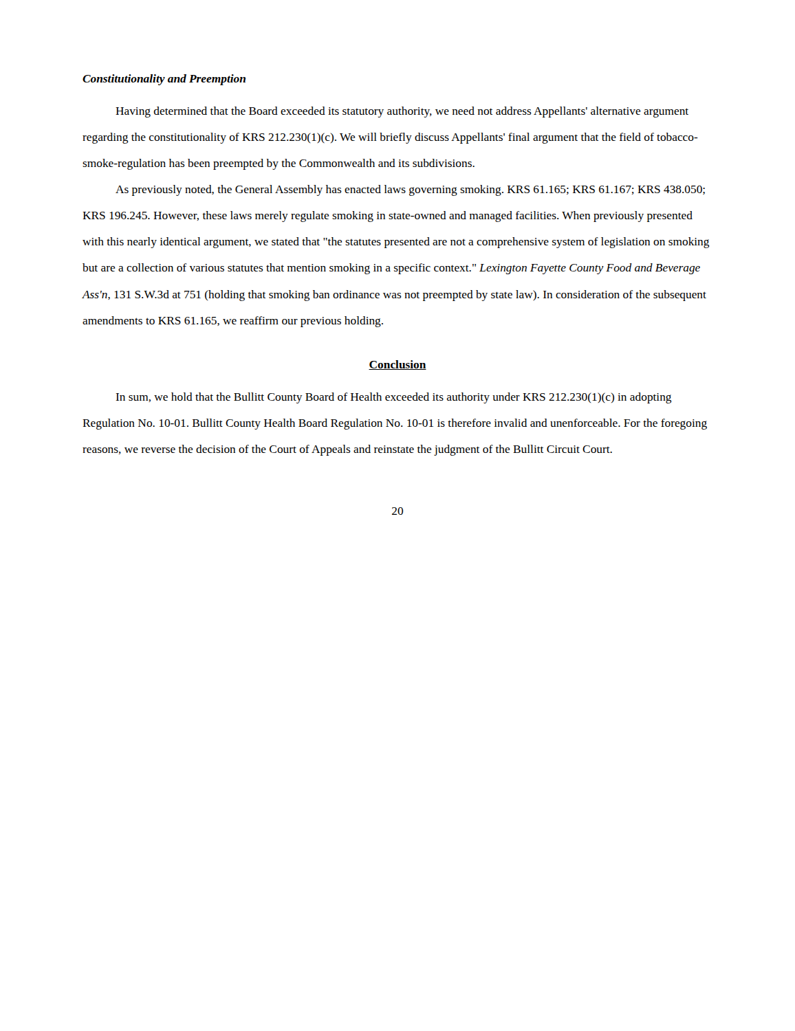Constitutionality and Preemption
Having determined that the Board exceeded its statutory authority, we need not address Appellants' alternative argument regarding the constitutionality of KRS 212.230(1)(c). We will briefly discuss Appellants' final argument that the field of tobacco-smoke-regulation has been preempted by the Commonwealth and its subdivisions.
As previously noted, the General Assembly has enacted laws governing smoking. KRS 61.165; KRS 61.167; KRS 438.050; KRS 196.245. However, these laws merely regulate smoking in state-owned and managed facilities. When previously presented with this nearly identical argument, we stated that "the statutes presented are not a comprehensive system of legislation on smoking but are a collection of various statutes that mention smoking in a specific context." Lexington Fayette County Food and Beverage Ass'n, 131 S.W.3d at 751 (holding that smoking ban ordinance was not preempted by state law). In consideration of the subsequent amendments to KRS 61.165, we reaffirm our previous holding.
Conclusion
In sum, we hold that the Bullitt County Board of Health exceeded its authority under KRS 212.230(1)(c) in adopting Regulation No. 10-01. Bullitt County Health Board Regulation No. 10-01 is therefore invalid and unenforceable. For the foregoing reasons, we reverse the decision of the Court of Appeals and reinstate the judgment of the Bullitt Circuit Court.
20